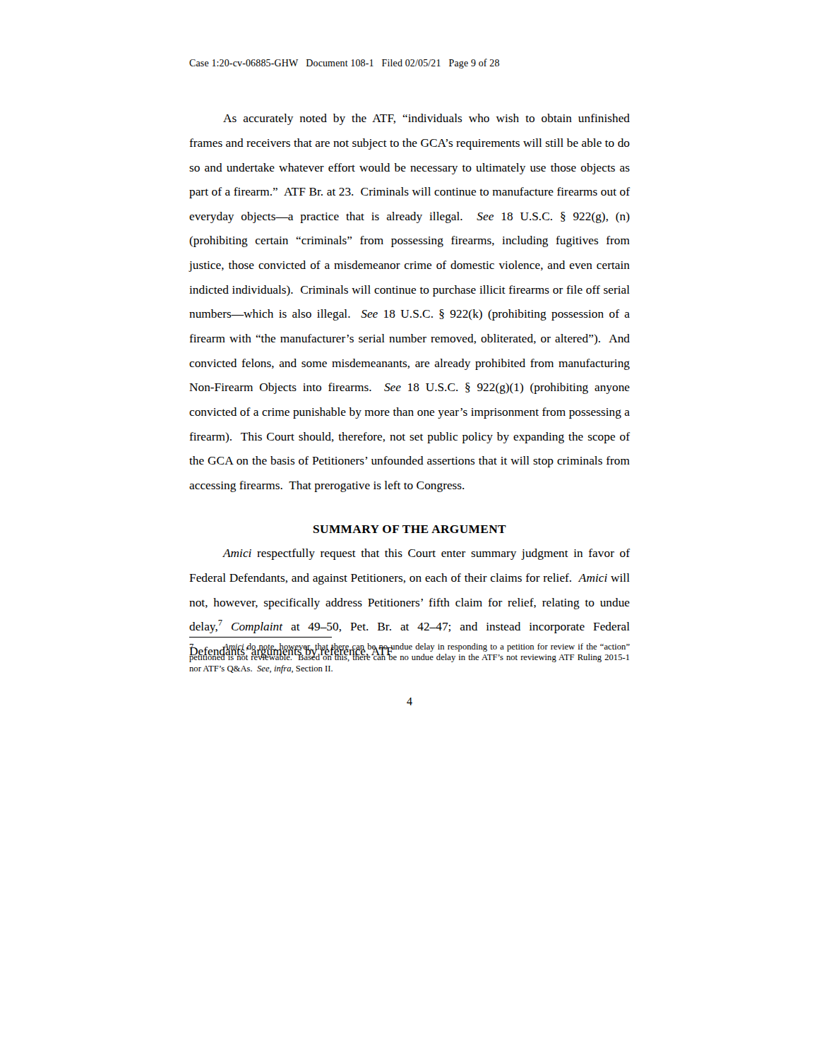Case 1:20-cv-06885-GHW Document 108-1 Filed 02/05/21 Page 9 of 28
As accurately noted by the ATF, “individuals who wish to obtain unfinished frames and receivers that are not subject to the GCA’s requirements will still be able to do so and undertake whatever effort would be necessary to ultimately use those objects as part of a firearm.” ATF Br. at 23. Criminals will continue to manufacture firearms out of everyday objects—a practice that is already illegal. See 18 U.S.C. § 922(g), (n) (prohibiting certain “criminals” from possessing firearms, including fugitives from justice, those convicted of a misdemeanor crime of domestic violence, and even certain indicted individuals). Criminals will continue to purchase illicit firearms or file off serial numbers—which is also illegal. See 18 U.S.C. § 922(k) (prohibiting possession of a firearm with “the manufacturer’s serial number removed, obliterated, or altered”). And convicted felons, and some misdemeanants, are already prohibited from manufacturing Non-Firearm Objects into firearms. See 18 U.S.C. § 922(g)(1) (prohibiting anyone convicted of a crime punishable by more than one year’s imprisonment from possessing a firearm). This Court should, therefore, not set public policy by expanding the scope of the GCA on the basis of Petitioners’ unfounded assertions that it will stop criminals from accessing firearms. That prerogative is left to Congress.
SUMMARY OF THE ARGUMENT
Amici respectfully request that this Court enter summary judgment in favor of Federal Defendants, and against Petitioners, on each of their claims for relief. Amici will not, however, specifically address Petitioners’ fifth claim for relief, relating to undue delay,7 Complaint at 49–50, Pet. Br. at 42–47; and instead incorporate Federal Defendants’ arguments by reference, ATF
7 Amici do note, however, that there can be no undue delay in responding to a petition for review if the “action” petitioned is not reviewable. Based on this, there can be no undue delay in the ATF’s not reviewing ATF Ruling 2015-1 nor ATF’s Q&As. See, infra, Section II.
4